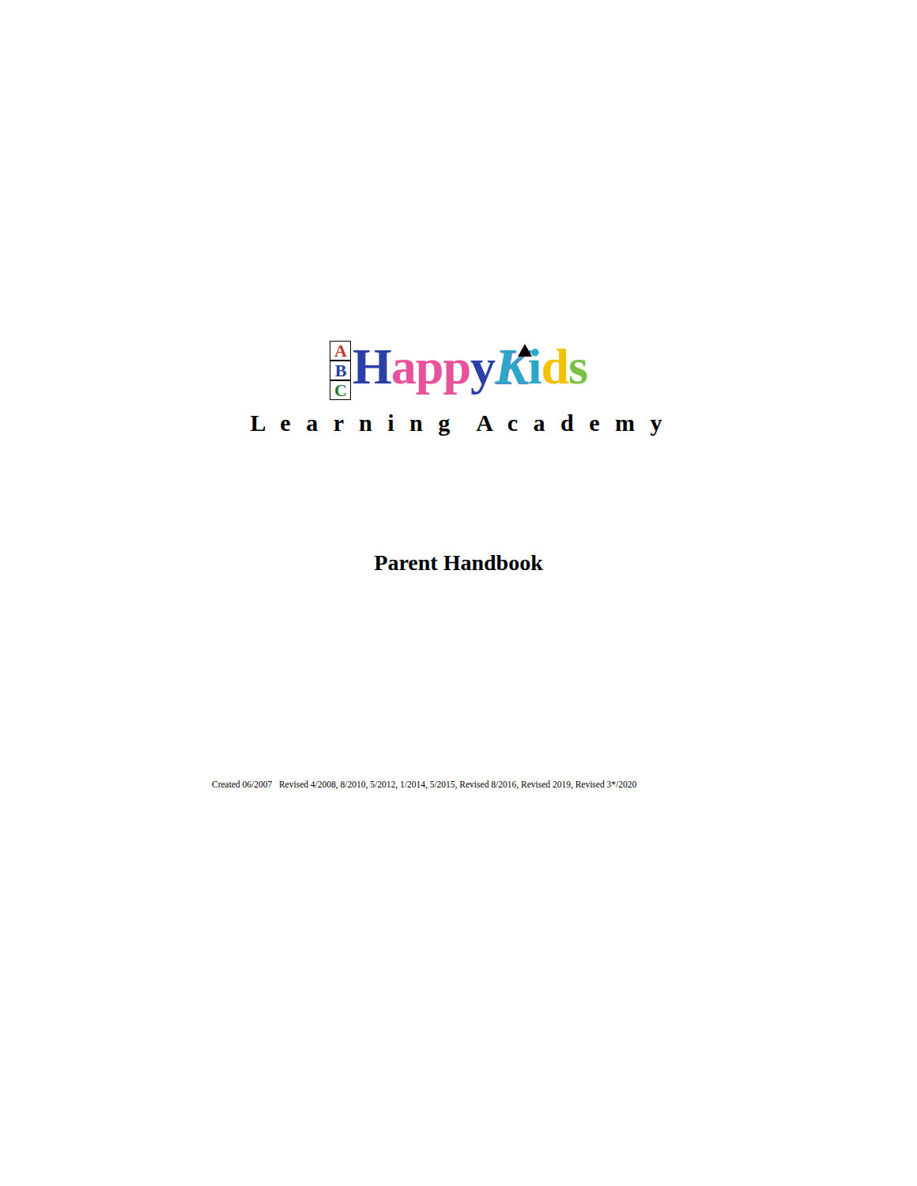A B C HappyKi ds
L e a r n i n g A c a d e m y
Parent Handbook
Created 06/2007 Revised 4/2008, 8/2010, 5/2012, 1/2014, 5/2015, Revised 8/2016, Revised 2019, Revised 3*/2020